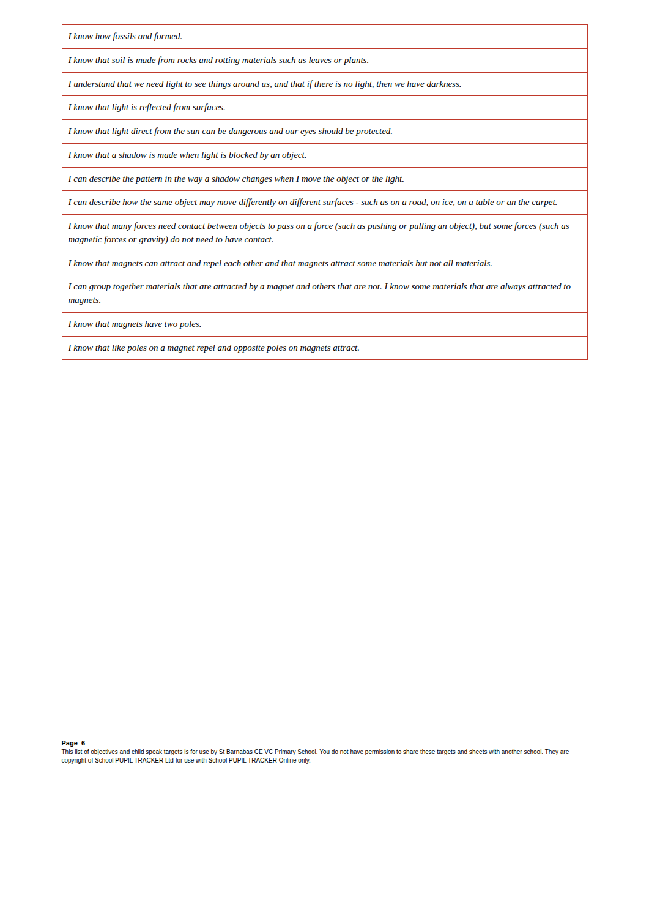| I know how fossils and formed. |
| I know that soil is made from rocks and rotting materials such as leaves or plants. |
| I understand that we need light to see things around us, and that if there is no light, then we have darkness. |
| I know that light is reflected from surfaces. |
| I know that light direct from the sun can be dangerous and our eyes should be protected. |
| I know that a shadow is made when light is blocked by an object. |
| I can describe the pattern in the way a shadow changes when I move the object or the light. |
| I can describe how the same object may move differently on different surfaces - such as on a road, on ice, on a table or an the carpet. |
| I know that many forces need contact between objects to pass on a force (such as pushing or pulling an object), but some forces (such as magnetic forces or gravity) do not need to have contact. |
| I know that magnets can attract and repel each other and that magnets attract some materials but not all materials. |
| I can group together materials that are attracted by a magnet and others that are not. I know some materials that are always attracted to magnets. |
| I know that magnets have two poles. |
| I know that like poles on a magnet repel and opposite poles on magnets attract. |
Page 6
This list of objectives and child speak targets is for use by St Barnabas CE VC Primary School. You do not have permission to share these targets and sheets with another school. They are copyright of School PUPIL TRACKER Ltd for use with School PUPIL TRACKER Online only.